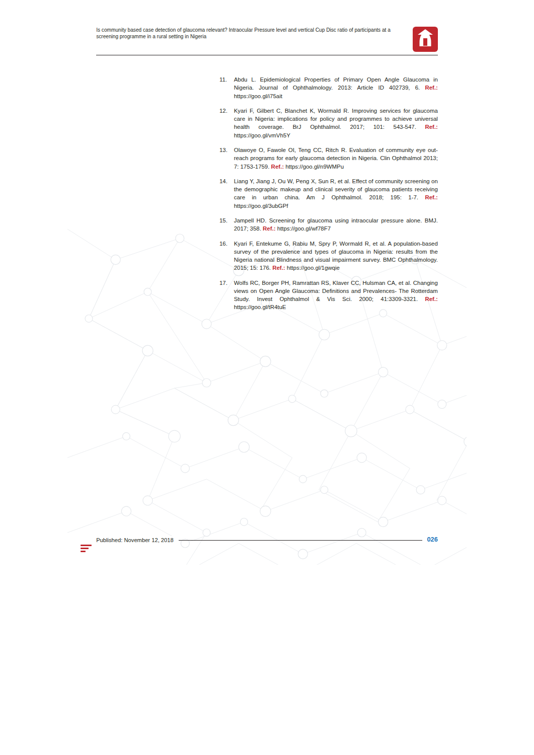Is community based case detection of glaucoma relevant? Intraocular Pressure level and vertical Cup Disc ratio of participants at a screening programme in a rural setting in Nigeria
Abdu L. Epidemiological Properties of Primary Open Angle Glaucoma in Nigeria. Journal of Ophthalmology. 2013: Article ID 402739, 6. Ref.: https://goo.gl/i75ait
Kyari F, Gilbert C, Blanchet K, Wormald R. Improving services for glaucoma care in Nigeria: implications for policy and programmes to achieve universal health coverage. BrJ Ophthalmol. 2017; 101: 543-547. Ref.: https://goo.gl/vmVh5Y
Olawoye O, Fawole OI, Teng CC, Ritch R. Evaluation of community eye outreach programs for early glaucoma detection in Nigeria. Clin Ophthalmol 2013; 7: 1753-1759. Ref.: https://goo.gl/n9WMPu
Liang Y, Jiang J, Ou W, Peng X, Sun R, et al. Effect of community screening on the demographic makeup and clinical severity of glaucoma patients receiving care in urban china. Am J Ophthalmol. 2018; 195: 1-7. Ref.: https://goo.gl/3ubGPf
Jampell HD. Screening for glaucoma using intraocular pressure alone. BMJ. 2017; 358. Ref.: https://goo.gl/wf78F7
Kyari F, Entekume G, Rabiu M, Spry P, Wormald R, et al. A population-based survey of the prevalence and types of glaucoma in Nigeria: results from the Nigeria national Blindness and visual impairment survey. BMC Ophthalmology. 2015; 15: 176. Ref.: https://goo.gl/1gwqie
Wolfs RC, Borger PH, Ramrattan RS, Klaver CC, Hulsman CA, et al. Changing views on Open Angle Glaucoma: Definitions and Prevalences- The Rotterdam Study. Invest Ophthalmol & Vis Sci. 2000; 41:3309-3321. Ref.: https://goo.gl/tR4tuE
Published: November 12, 2018
026